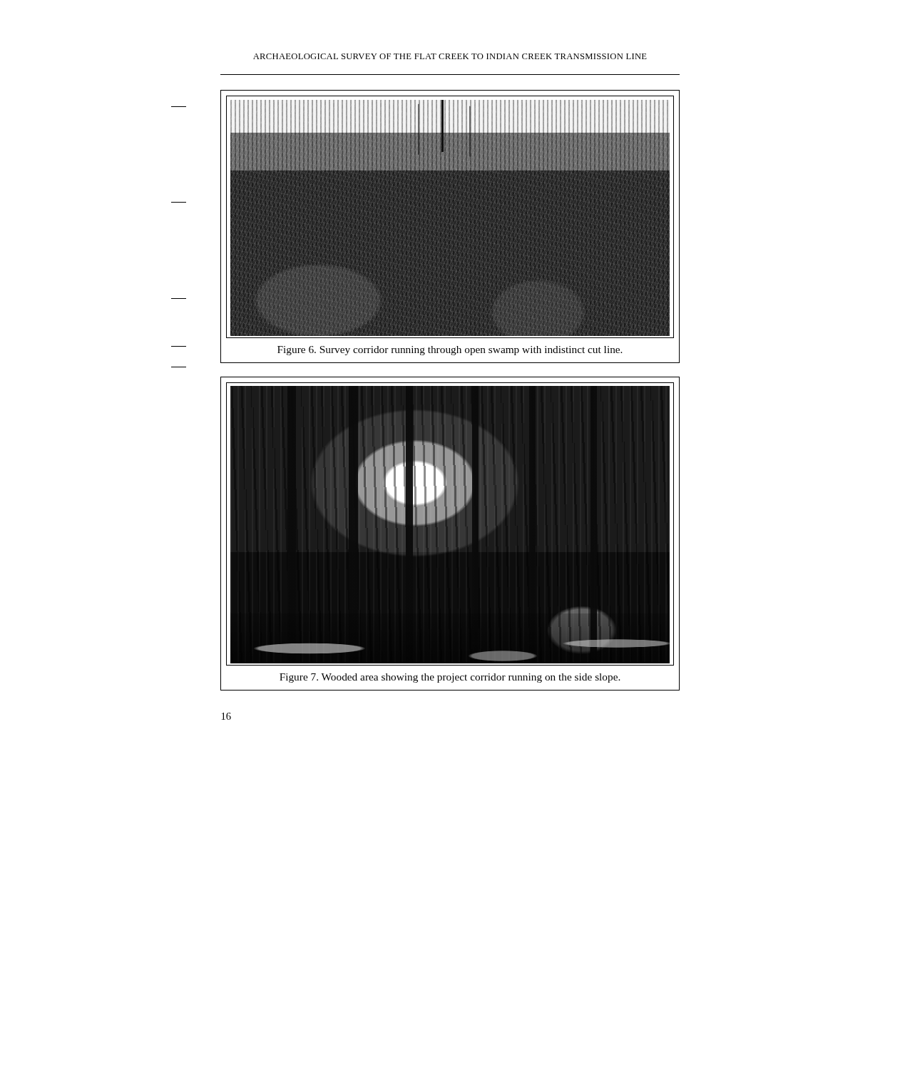Archaeological Survey of the Flat Creek to Indian Creek Transmission Line
Figure 6. Survey corridor running through open swamp with indistinct cut line.
Figure 7. Wooded area showing the project corridor running on the side slope.
16